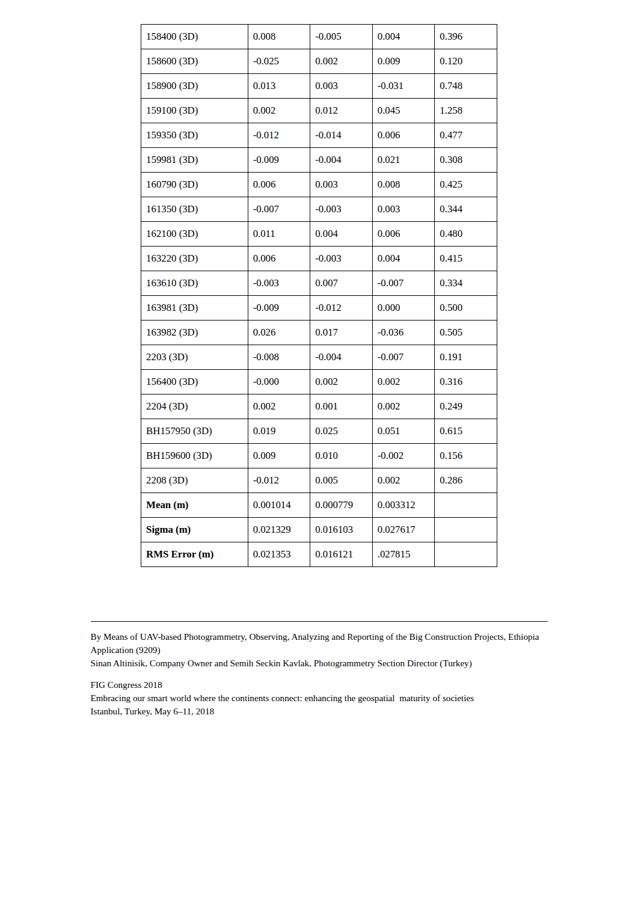| 158400 (3D) | 0.008 | -0.005 | 0.004 | 0.396 |
| 158600 (3D) | -0.025 | 0.002 | 0.009 | 0.120 |
| 158900 (3D) | 0.013 | 0.003 | -0.031 | 0.748 |
| 159100 (3D) | 0.002 | 0.012 | 0.045 | 1.258 |
| 159350 (3D) | -0.012 | -0.014 | 0.006 | 0.477 |
| 159981 (3D) | -0.009 | -0.004 | 0.021 | 0.308 |
| 160790 (3D) | 0.006 | 0.003 | 0.008 | 0.425 |
| 161350 (3D) | -0.007 | -0.003 | 0.003 | 0.344 |
| 162100 (3D) | 0.011 | 0.004 | 0.006 | 0.480 |
| 163220 (3D) | 0.006 | -0.003 | 0.004 | 0.415 |
| 163610 (3D) | -0.003 | 0.007 | -0.007 | 0.334 |
| 163981 (3D) | -0.009 | -0.012 | 0.000 | 0.500 |
| 163982 (3D) | 0.026 | 0.017 | -0.036 | 0.505 |
| 2203 (3D) | -0.008 | -0.004 | -0.007 | 0.191 |
| 156400 (3D) | -0.000 | 0.002 | 0.002 | 0.316 |
| 2204 (3D) | 0.002 | 0.001 | 0.002 | 0.249 |
| BH157950 (3D) | 0.019 | 0.025 | 0.051 | 0.615 |
| BH159600 (3D) | 0.009 | 0.010 | -0.002 | 0.156 |
| 2208 (3D) | -0.012 | 0.005 | 0.002 | 0.286 |
| Mean (m) | 0.001014 | 0.000779 | 0.003312 | |
| Sigma (m) | 0.021329 | 0.016103 | 0.027617 | |
| RMS Error (m) | 0.021353 | 0.016121 | .027815 | |
By Means of UAV-based Photogrammetry, Observing, Analyzing and Reporting of the Big Construction Projects, Ethiopia Application (9209)
Sinan Altinisik, Company Owner and Semih Seckin Kavlak, Photogrammetry Section Director (Turkey)
FIG Congress 2018
Embracing our smart world where the continents connect: enhancing the geospatial maturity of societies
Istanbul, Turkey, May 6–11, 2018